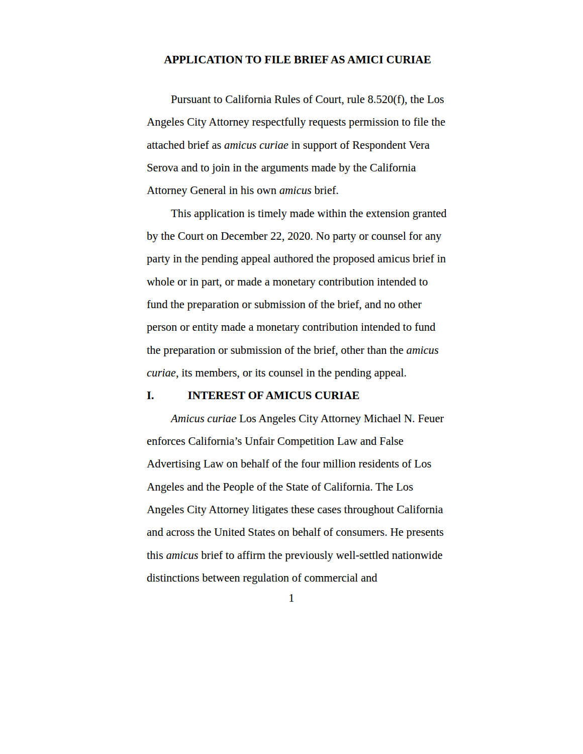Application to File Brief as Amici Curiae
Pursuant to California Rules of Court, rule 8.520(f), the Los Angeles City Attorney respectfully requests permission to file the attached brief as amicus curiae in support of Respondent Vera Serova and to join in the arguments made by the California Attorney General in his own amicus brief.
This application is timely made within the extension granted by the Court on December 22, 2020. No party or counsel for any party in the pending appeal authored the proposed amicus brief in whole or in part, or made a monetary contribution intended to fund the preparation or submission of the brief, and no other person or entity made a monetary contribution intended to fund the preparation or submission of the brief, other than the amicus curiae, its members, or its counsel in the pending appeal.
I. Interest of Amicus Curiae
Amicus curiae Los Angeles City Attorney Michael N. Feuer enforces California’s Unfair Competition Law and False Advertising Law on behalf of the four million residents of Los Angeles and the People of the State of California. The Los Angeles City Attorney litigates these cases throughout California and across the United States on behalf of consumers. He presents this amicus brief to affirm the previously well-settled nationwide distinctions between regulation of commercial and
1